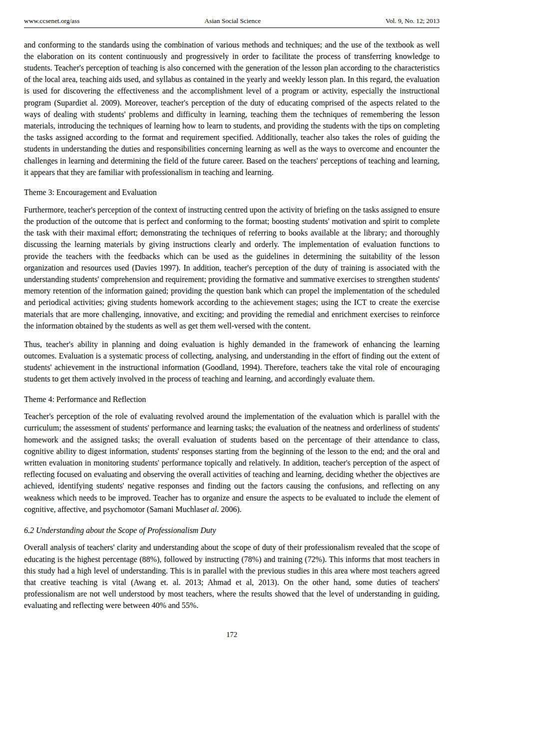www.ccsenet.org/ass Asian Social Science Vol. 9, No. 12; 2013
and conforming to the standards using the combination of various methods and techniques; and the use of the textbook as well the elaboration on its content continuously and progressively in order to facilitate the process of transferring knowledge to students. Teacher's perception of teaching is also concerned with the generation of the lesson plan according to the characteristics of the local area, teaching aids used, and syllabus as contained in the yearly and weekly lesson plan. In this regard, the evaluation is used for discovering the effectiveness and the accomplishment level of a program or activity, especially the instructional program (Supardiet al. 2009). Moreover, teacher's perception of the duty of educating comprised of the aspects related to the ways of dealing with students' problems and difficulty in learning, teaching them the techniques of remembering the lesson materials, introducing the techniques of learning how to learn to students, and providing the students with the tips on completing the tasks assigned according to the format and requirement specified. Additionally, teacher also takes the roles of guiding the students in understanding the duties and responsibilities concerning learning as well as the ways to overcome and encounter the challenges in learning and determining the field of the future career. Based on the teachers' perceptions of teaching and learning, it appears that they are familiar with professionalism in teaching and learning.
Theme 3: Encouragement and Evaluation
Furthermore, teacher's perception of the context of instructing centred upon the activity of briefing on the tasks assigned to ensure the production of the outcome that is perfect and conforming to the format; boosting students' motivation and spirit to complete the task with their maximal effort; demonstrating the techniques of referring to books available at the library; and thoroughly discussing the learning materials by giving instructions clearly and orderly. The implementation of evaluation functions to provide the teachers with the feedbacks which can be used as the guidelines in determining the suitability of the lesson organization and resources used (Davies 1997). In addition, teacher's perception of the duty of training is associated with the understanding students' comprehension and requirement; providing the formative and summative exercises to strengthen students' memory retention of the information gained; providing the question bank which can propel the implementation of the scheduled and periodical activities; giving students homework according to the achievement stages; using the ICT to create the exercise materials that are more challenging, innovative, and exciting; and providing the remedial and enrichment exercises to reinforce the information obtained by the students as well as get them well-versed with the content.
Thus, teacher's ability in planning and doing evaluation is highly demanded in the framework of enhancing the learning outcomes. Evaluation is a systematic process of collecting, analysing, and understanding in the effort of finding out the extent of students' achievement in the instructional information (Goodland, 1994). Therefore, teachers take the vital role of encouraging students to get them actively involved in the process of teaching and learning, and accordingly evaluate them.
Theme 4: Performance and Reflection
Teacher's perception of the role of evaluating revolved around the implementation of the evaluation which is parallel with the curriculum; the assessment of students' performance and learning tasks; the evaluation of the neatness and orderliness of students' homework and the assigned tasks; the overall evaluation of students based on the percentage of their attendance to class, cognitive ability to digest information, students' responses starting from the beginning of the lesson to the end; and the oral and written evaluation in monitoring students' performance topically and relatively. In addition, teacher's perception of the aspect of reflecting focused on evaluating and observing the overall activities of teaching and learning, deciding whether the objectives are achieved, identifying students' negative responses and finding out the factors causing the confusions, and reflecting on any weakness which needs to be improved. Teacher has to organize and ensure the aspects to be evaluated to include the element of cognitive, affective, and psychomotor (Samani Muchlaset al. 2006).
6.2 Understanding about the Scope of Professionalism Duty
Overall analysis of teachers' clarity and understanding about the scope of duty of their professionalism revealed that the scope of educating is the highest percentage (88%), followed by instructing (78%) and training (72%). This informs that most teachers in this study had a high level of understanding. This is in parallel with the previous studies in this area where most teachers agreed that creative teaching is vital (Awang et. al. 2013; Ahmad et al, 2013). On the other hand, some duties of teachers' professionalism are not well understood by most teachers, where the results showed that the level of understanding in guiding, evaluating and reflecting were between 40% and 55%.
172